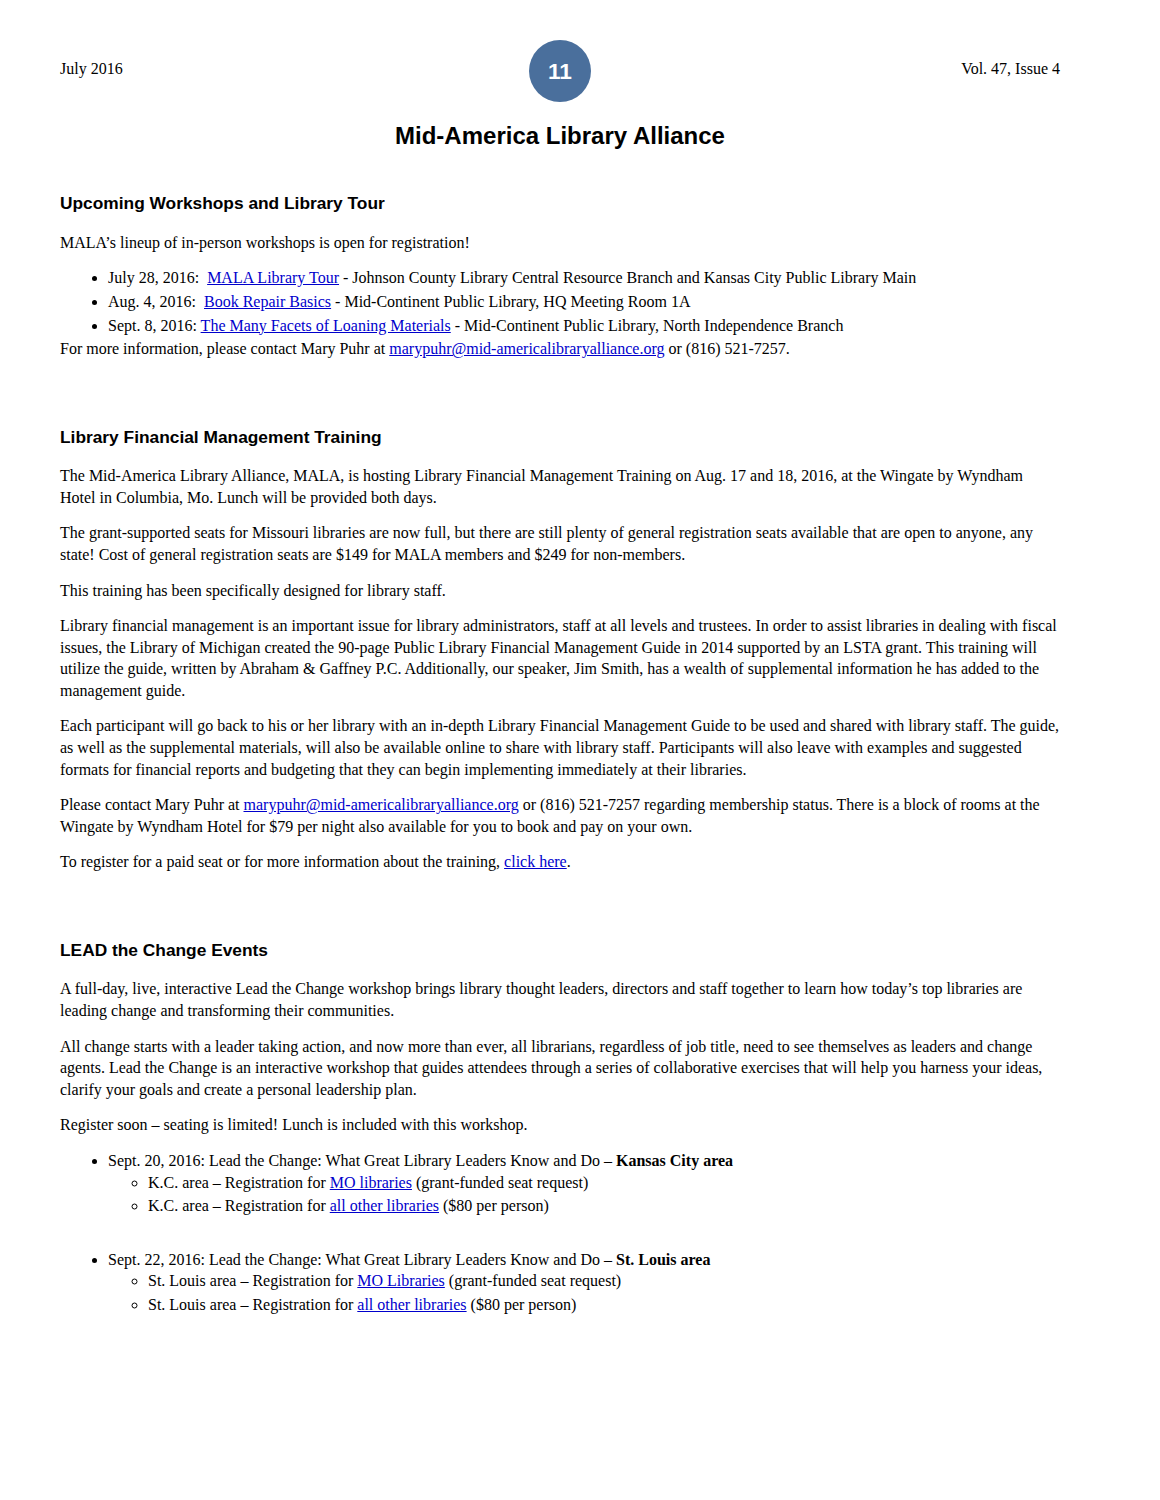July 2016
11
Vol. 47, Issue 4
Mid-America Library Alliance
Upcoming Workshops and Library Tour
MALA’s lineup of in-person workshops is open for registration!
July 28, 2016: MALA Library Tour - Johnson County Library Central Resource Branch and Kansas City Public Library Main
Aug. 4, 2016: Book Repair Basics - Mid-Continent Public Library, HQ Meeting Room 1A
Sept. 8, 2016: The Many Facets of Loaning Materials - Mid-Continent Public Library, North Independence Branch
For more information, please contact Mary Puhr at marypuhr@mid-americalibraryalliance.org or (816) 521-7257.
Library Financial Management Training
The Mid-America Library Alliance, MALA, is hosting Library Financial Management Training on Aug. 17 and 18, 2016, at the Wingate by Wyndham Hotel in Columbia, Mo. Lunch will be provided both days.
The grant-supported seats for Missouri libraries are now full, but there are still plenty of general registration seats available that are open to anyone, any state! Cost of general registration seats are $149 for MALA members and $249 for non-members.
This training has been specifically designed for library staff.
Library financial management is an important issue for library administrators, staff at all levels and trustees. In order to assist libraries in dealing with fiscal issues, the Library of Michigan created the 90-page Public Library Financial Management Guide in 2014 supported by an LSTA grant. This training will utilize the guide, written by Abraham & Gaffney P.C. Additionally, our speaker, Jim Smith, has a wealth of supplemental information he has added to the management guide.
Each participant will go back to his or her library with an in-depth Library Financial Management Guide to be used and shared with library staff. The guide, as well as the supplemental materials, will also be available online to share with library staff. Participants will also leave with examples and suggested formats for financial reports and budgeting that they can begin implementing immediately at their libraries.
Please contact Mary Puhr at marypuhr@mid-americalibraryalliance.org or (816) 521-7257 regarding membership status. There is a block of rooms at the Wingate by Wyndham Hotel for $79 per night also available for you to book and pay on your own.
To register for a paid seat or for more information about the training, click here.
LEAD the Change Events
A full-day, live, interactive Lead the Change workshop brings library thought leaders, directors and staff together to learn how today’s top libraries are leading change and transforming their communities.
All change starts with a leader taking action, and now more than ever, all librarians, regardless of job title, need to see themselves as leaders and change agents. Lead the Change is an interactive workshop that guides attendees through a series of collaborative exercises that will help you harness your ideas, clarify your goals and create a personal leadership plan.
Register soon – seating is limited! Lunch is included with this workshop.
Sept. 20, 2016: Lead the Change: What Great Library Leaders Know and Do – Kansas City area
K.C. area – Registration for MO libraries (grant-funded seat request)
K.C. area – Registration for all other libraries ($80 per person)
Sept. 22, 2016: Lead the Change: What Great Library Leaders Know and Do – St. Louis area
St. Louis area – Registration for MO Libraries (grant-funded seat request)
St. Louis area – Registration for all other libraries ($80 per person)